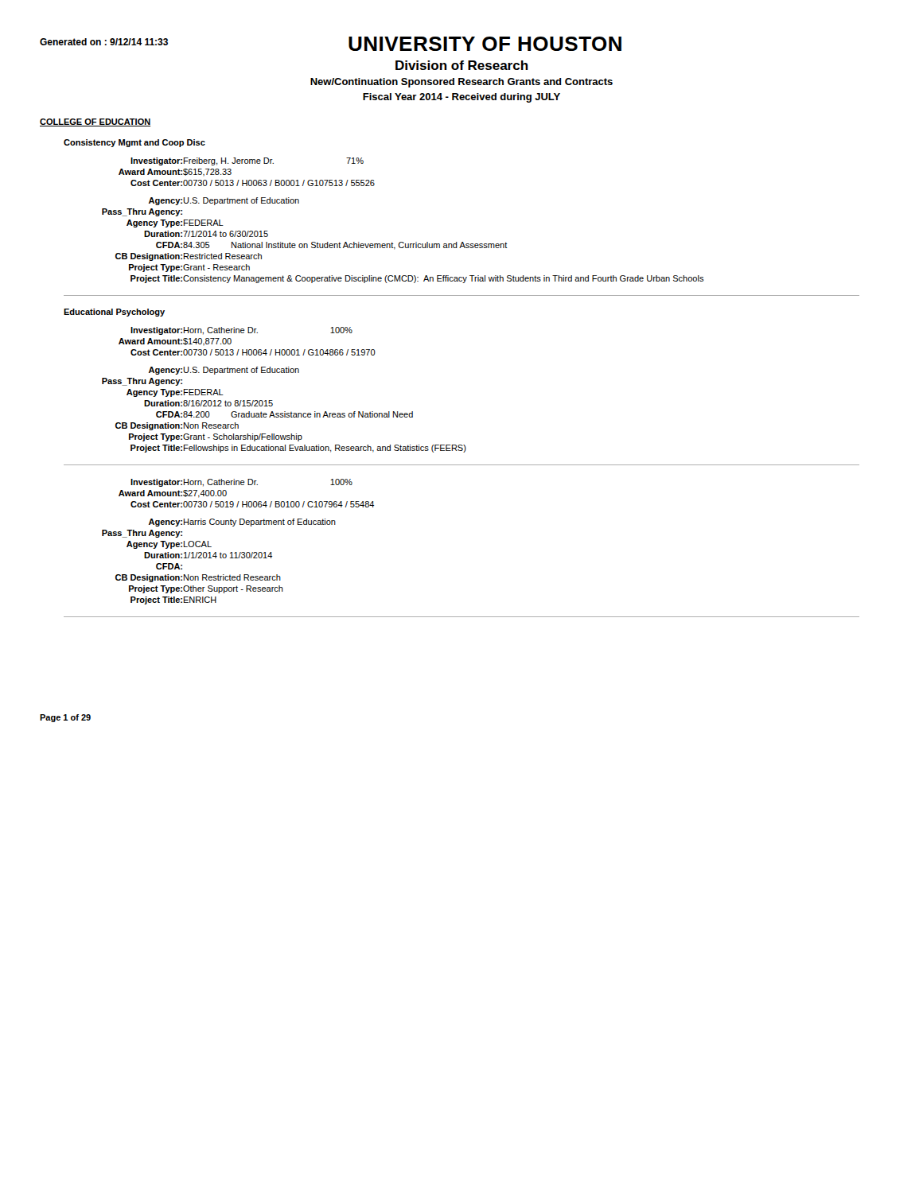Generated on : 9/12/14 11:33
UNIVERSITY OF HOUSTON
Division of Research
New/Continuation Sponsored Research Grants and Contracts
Fiscal Year 2014 - Received during JULY
COLLEGE OF EDUCATION
Consistency Mgmt and Coop Disc
| Investigator: | Freiberg, H. Jerome Dr. 71% |
| Award Amount: | $615,728.33 |
| Cost Center: | 00730 / 5013 / H0063 / B0001 / G107513 / 55526 |
| Agency: | U.S. Department of Education |
| Pass_Thru Agency: | |
| Agency Type: | FEDERAL |
| Duration: | 7/1/2014 to 6/30/2015 |
| CFDA: | 84.305 National Institute on Student Achievement, Curriculum and Assessment |
| CB Designation: | Restricted Research |
| Project Type: | Grant - Research |
| Project Title: | Consistency Management & Cooperative Discipline (CMCD): An Efficacy Trial with Students in Third and Fourth Grade Urban Schools |
Educational Psychology
| Investigator: | Horn, Catherine Dr. 100% |
| Award Amount: | $140,877.00 |
| Cost Center: | 00730 / 5013 / H0064 / H0001 / G104866 / 51970 |
| Agency: | U.S. Department of Education |
| Pass_Thru Agency: | |
| Agency Type: | FEDERAL |
| Duration: | 8/16/2012 to 8/15/2015 |
| CFDA: | 84.200 Graduate Assistance in Areas of National Need |
| CB Designation: | Non Research |
| Project Type: | Grant - Scholarship/Fellowship |
| Project Title: | Fellowships in Educational Evaluation, Research, and Statistics (FEERS) |
| Investigator: | Horn, Catherine Dr. 100% |
| Award Amount: | $27,400.00 |
| Cost Center: | 00730 / 5019 / H0064 / B0100 / C107964 / 55484 |
| Agency: | Harris County Department of Education |
| Pass_Thru Agency: | |
| Agency Type: | LOCAL |
| Duration: | 1/1/2014 to 11/30/2014 |
| CFDA: | |
| CB Designation: | Non Restricted Research |
| Project Type: | Other Support - Research |
| Project Title: | ENRICH |
Page 1 of 29